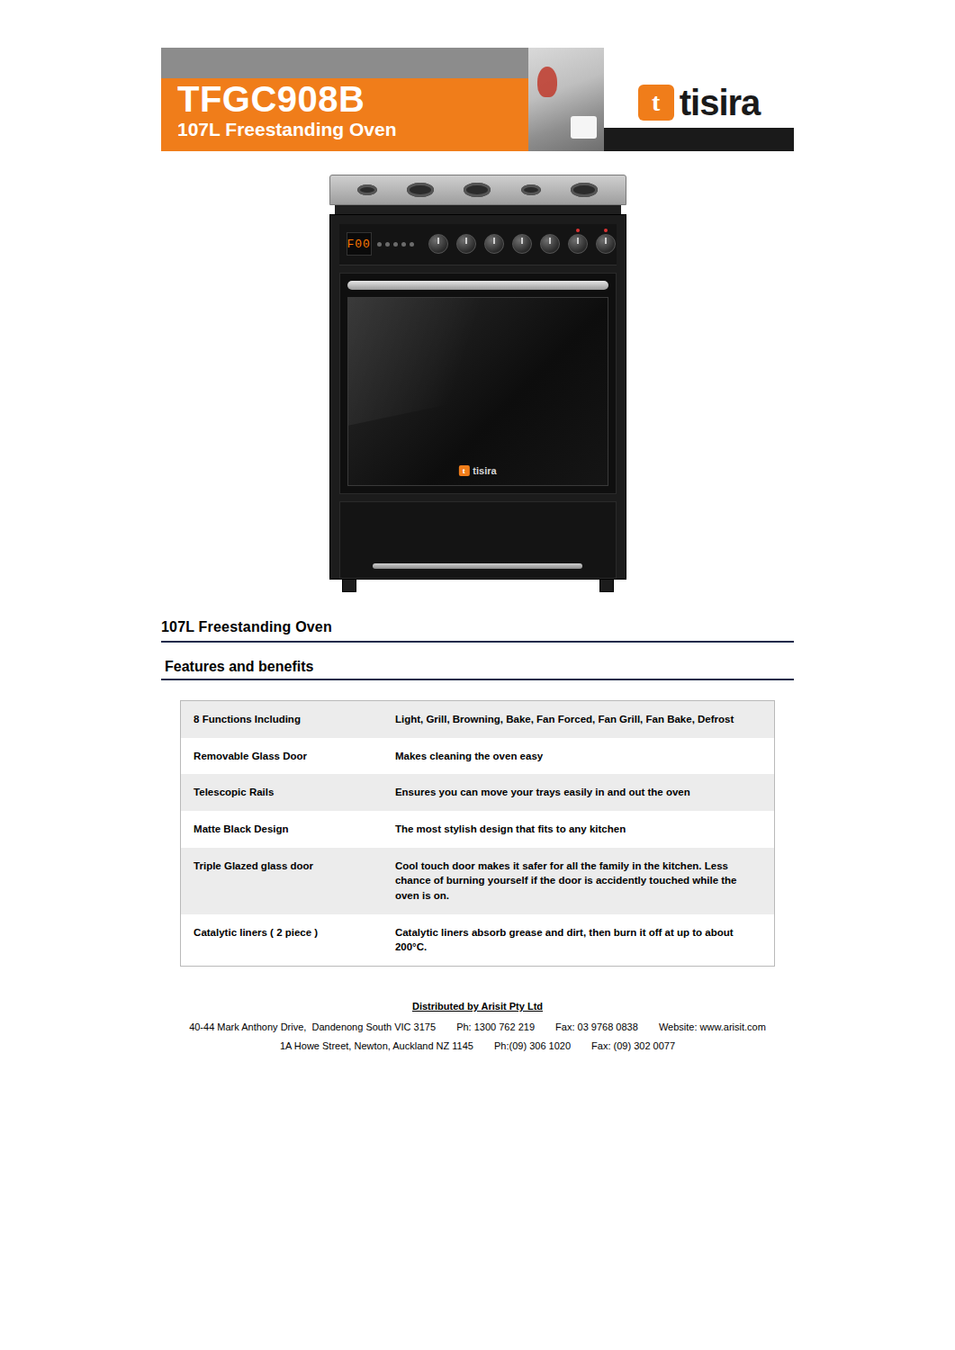TFGC908B
107L Freestanding Oven
t
tisira
F00
ttisira
107L Freestanding Oven
Features and benefits
| 8 Functions Including | Light, Grill, Browning, Bake, Fan Forced, Fan Grill, Fan Bake, Defrost |
| Removable Glass Door | Makes cleaning the oven easy |
| Telescopic Rails | Ensures you can move your trays easily in and out the oven |
| Matte Black Design | The most stylish design that fits to any kitchen |
| Triple Glazed glass door | Cool touch door makes it safer for all the family in the kitchen. Less chance of burning yourself if the door is accidently touched while the oven is on. |
| Catalytic liners ( 2 piece ) | Catalytic liners absorb grease and dirt, then burn it off at up to about 200°C. |
Distributed by Arisit Pty Ltd
40-44 Mark Anthony Drive, Dandenong South VIC 3175 Ph: 1300 762 219 Fax: 03 9768 0838 Website: www.arisit.com
1A Howe Street, Newton, Auckland NZ 1145 Ph:(09) 306 1020 Fax: (09) 302 0077